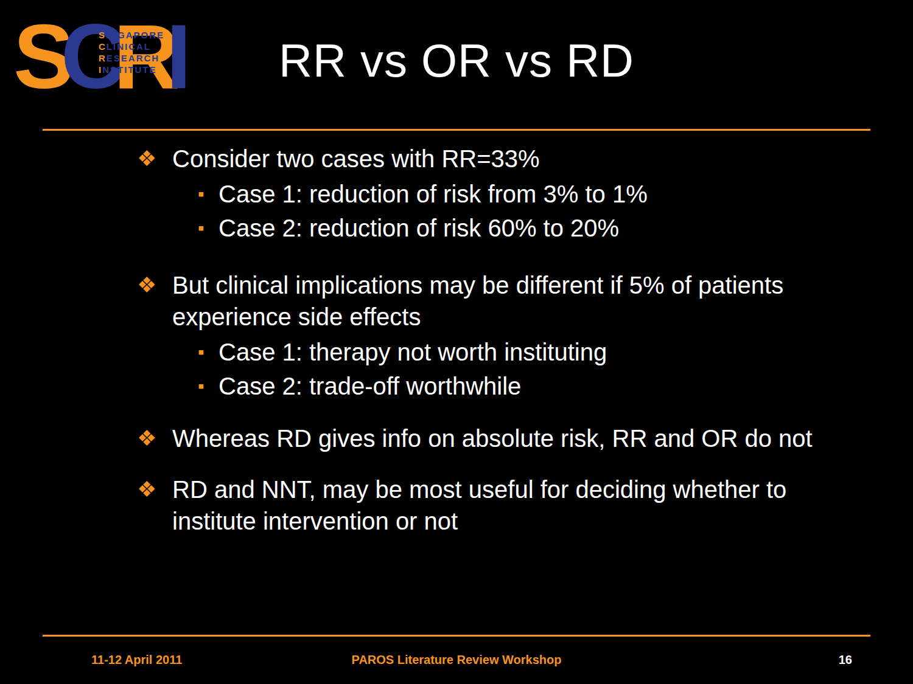SCRI
SINGAPORE
CLINICAL
RESEARCH
INSTITUTE
RR vs OR vs RD
Consider two cases with RR=33%
Case 1: reduction of risk from 3% to 1%
Case 2: reduction of risk 60% to 20%
But clinical implications may be different if 5% of patients experience side effects
Case 1: therapy not worth instituting
Case 2: trade-off worthwhile
Whereas RD gives info on absolute risk, RR and OR do not
RD and NNT, may be most useful for deciding whether to institute intervention or not
11-12 April 2011 PAROS Literature Review Workshop 16